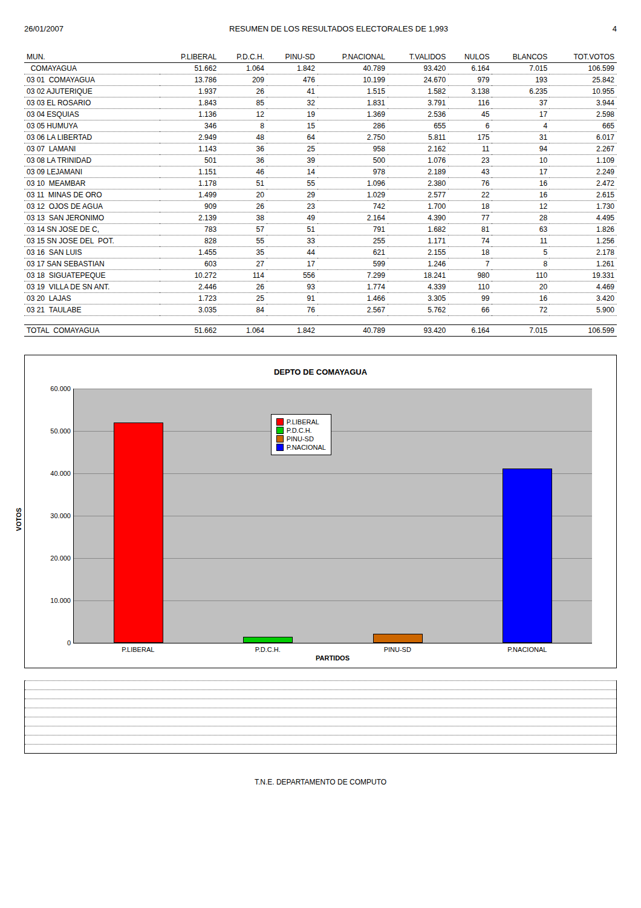26/01/2007
RESUMEN DE LOS RESULTADOS ELECTORALES DE 1,993
4
| MUN. | P.LIBERAL | P.D.C.H. | PINU-SD | P.NACIONAL | T.VALIDOS | NULOS | BLANCOS | TOT.VOTOS |
| --- | --- | --- | --- | --- | --- | --- | --- | --- |
| COMAYAGUA | 51.662 | 1.064 | 1.842 | 40.789 | 93.420 | 6.164 | 7.015 | 106.599 |
| 03 01 COMAYAGUA | 13.786 | 209 | 476 | 10.199 | 24.670 | 979 | 193 | 25.842 |
| 03 02 AJUTERIQUE | 1.937 | 26 | 41 | 1.515 | 1.582 | 3.138 | 6.235 | 10.955 |
| 03 03 EL ROSARIO | 1.843 | 85 | 32 | 1.831 | 3.791 | 116 | 37 | 3.944 |
| 03 04 ESQUIAS | 1.136 | 12 | 19 | 1.369 | 2.536 | 45 | 17 | 2.598 |
| 03 05 HUMUYA | 346 | 8 | 15 | 286 | 655 | 6 | 4 | 665 |
| 03 06 LA LIBERTAD | 2.949 | 48 | 64 | 2.750 | 5.811 | 175 | 31 | 6.017 |
| 03 07 LAMANI | 1.143 | 36 | 25 | 958 | 2.162 | 11 | 94 | 2.267 |
| 03 08 LA TRINIDAD | 501 | 36 | 39 | 500 | 1.076 | 23 | 10 | 1.109 |
| 03 09 LEJAMANI | 1.151 | 46 | 14 | 978 | 2.189 | 43 | 17 | 2.249 |
| 03 10 MEAMBAR | 1.178 | 51 | 55 | 1.096 | 2.380 | 76 | 16 | 2.472 |
| 03 11 MINAS DE ORO | 1.499 | 20 | 29 | 1.029 | 2.577 | 22 | 16 | 2.615 |
| 03 12 OJOS DE AGUA | 909 | 26 | 23 | 742 | 1.700 | 18 | 12 | 1.730 |
| 03 13 SAN JERONIMO | 2.139 | 38 | 49 | 2.164 | 4.390 | 77 | 28 | 4.495 |
| 03 14 SN JOSE DE C, | 783 | 57 | 51 | 791 | 1.682 | 81 | 63 | 1.826 |
| 03 15 SN JOSE DEL POT. | 828 | 55 | 33 | 255 | 1.171 | 74 | 11 | 1.256 |
| 03 16 SAN LUIS | 1.455 | 35 | 44 | 621 | 2.155 | 18 | 5 | 2.178 |
| 03 17 SAN SEBASTIAN | 603 | 27 | 17 | 599 | 1.246 | 7 | 8 | 1.261 |
| 03 18 SIGUATEPEQUE | 10.272 | 114 | 556 | 7.299 | 18.241 | 980 | 110 | 19.331 |
| 03 19 VILLA DE SN ANT. | 2.446 | 26 | 93 | 1.774 | 4.339 | 110 | 20 | 4.469 |
| 03 20 LAJAS | 1.723 | 25 | 91 | 1.466 | 3.305 | 99 | 16 | 3.420 |
| 03 21 TAULABE | 3.035 | 84 | 76 | 2.567 | 5.762 | 66 | 72 | 5.900 |
| TOTAL COMAYAGUA | 51.662 | 1.064 | 1.842 | 40.789 | 93.420 | 6.164 | 7.015 | 106.599 |
DEPTO DE COMAYAGUA
VOTOS
60.000
50.000
40.000
30.000
20.000
10.000
0
P.LIBERAL
P.D.C.H.
PINU-SD
P.NACIONAL
P.LIBERAL P.D.C.H. PINU-SD P.NACIONAL
PARTIDOS
T.N.E. DEPARTAMENTO DE COMPUTO